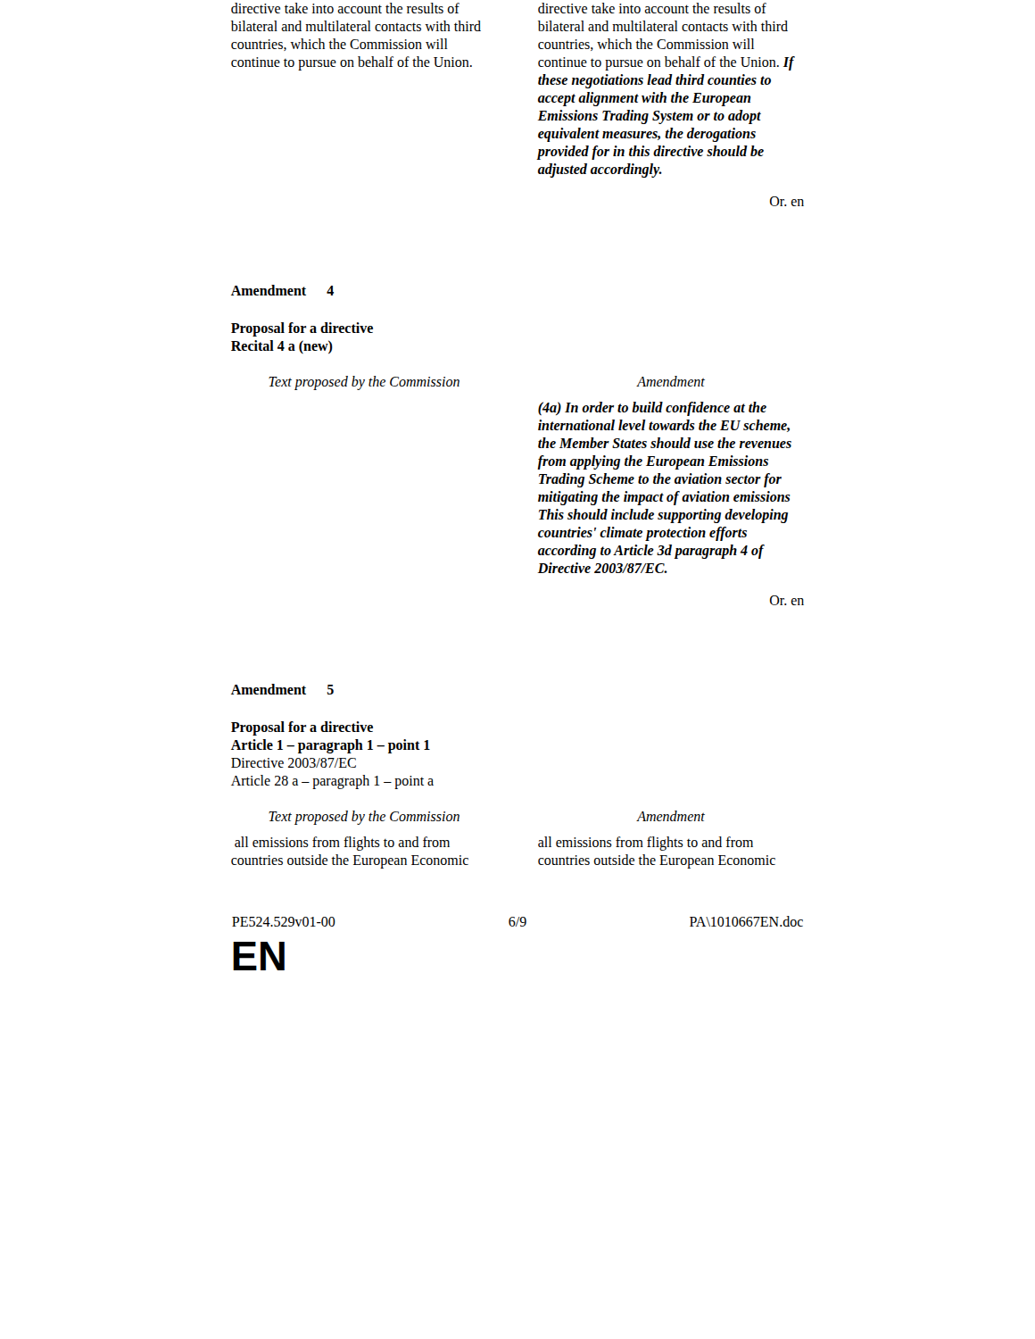| directive take into account the results of bilateral and multilateral contacts with third countries, which the Commission will continue to pursue on behalf of the Union. | directive take into account the results of bilateral and multilateral contacts with third countries, which the Commission will continue to pursue on behalf of the Union. If these negotiations lead third counties to accept alignment with the European Emissions Trading System or to adopt equivalent measures, the derogations provided for in this directive should be adjusted accordingly. |
Or. en
Amendment 4
Proposal for a directive
Recital 4 a (new)
| Text proposed by the Commission | Amendment |
| | (4a) In order to build confidence at the international level towards the EU scheme, the Member States should use the revenues from applying the European Emissions Trading Scheme to the aviation sector for mitigating the impact of aviation emissions This should include supporting developing countries' climate protection efforts according to Article 3d paragraph 4 of Directive 2003/87/EC. |
Or. en
Amendment 5
Proposal for a directive
Article 1 – paragraph 1 – point 1
Directive 2003/87/EC
Article 28 a – paragraph 1 – point a
| Text proposed by the Commission | Amendment |
| all emissions from flights to and from countries outside the European Economic | all emissions from flights to and from countries outside the European Economic |
| PE524.529v01-00 | 6/9 | PA\1010667EN.doc |
EN